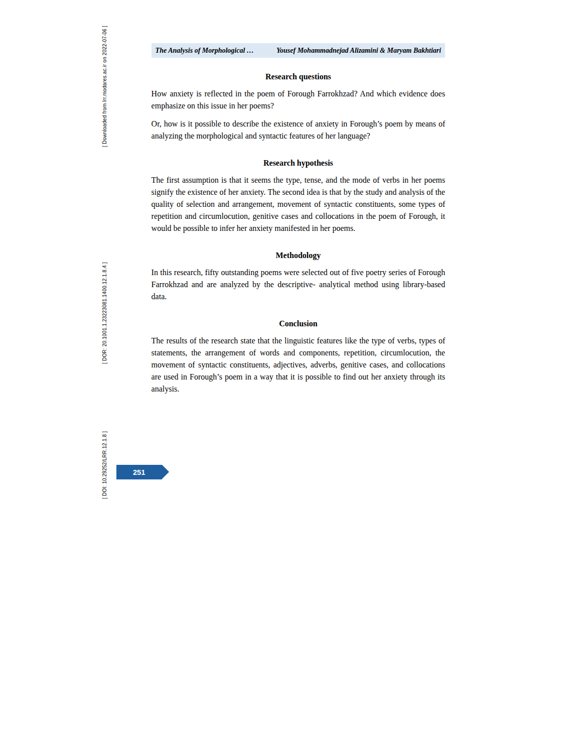[ Downloaded from lrr.modares.ac.ir on 2022-07-06 ]
[ DOR: 20.1001.1.23223081.1400.12.1.8.4 ]
[ DOI: 10.29252/LRR.12.1.8 ]
The Analysis of Morphological … Yousef Mohammadnejad Alizamini & Maryam Bakhtiari
Research questions
How anxiety is reflected in the poem of Forough Farrokhzad? And which evidence does emphasize on this issue in her poems?
Or, how is it possible to describe the existence of anxiety in Forough’s poem by means of analyzing the morphological and syntactic features of her language?
Research hypothesis
The first assumption is that it seems the type, tense, and the mode of verbs in her poems signify the existence of her anxiety. The second idea is that by the study and analysis of the quality of selection and arrangement, movement of syntactic constituents, some types of repetition and circumlocution, genitive cases and collocations in the poem of Forough, it would be possible to infer her anxiety manifested in her poems.
Methodology
In this research, fifty outstanding poems were selected out of five poetry series of Forough Farrokhzad and are analyzed by the descriptive- analytical method using library-based data.
Conclusion
The results of the research state that the linguistic features like the type of verbs, types of statements, the arrangement of words and components, repetition, circumlocution, the movement of syntactic constituents, adjectives, adverbs, genitive cases, and collocations are used in Forough’s poem in a way that it is possible to find out her anxiety through its analysis.
251